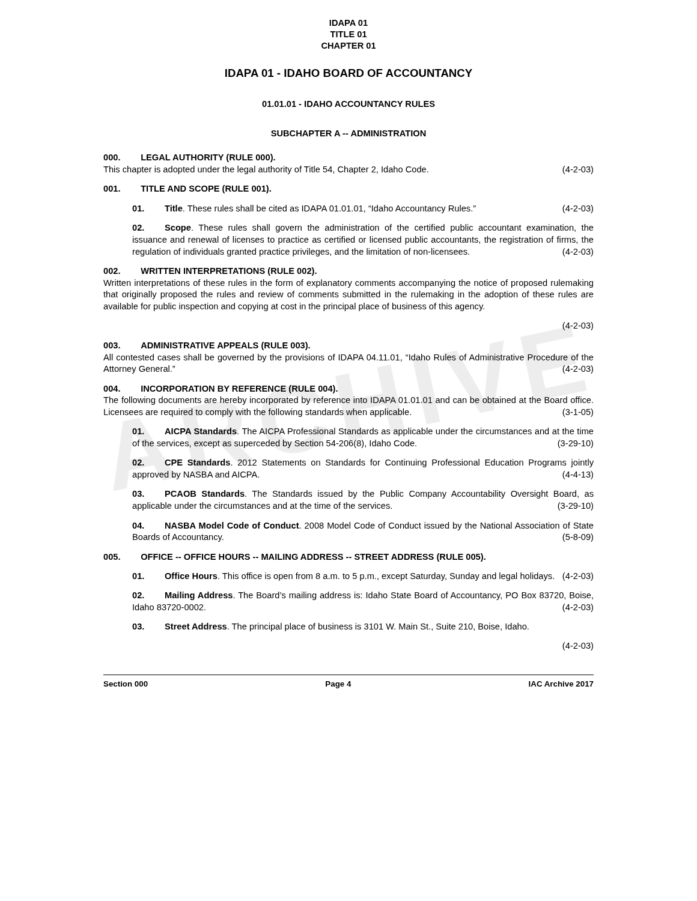ARCHIVE
IDAPA 01
TITLE 01
CHAPTER 01
IDAPA 01 - IDAHO BOARD OF ACCOUNTANCY
01.01.01 - IDAHO ACCOUNTANCY RULES
SUBCHAPTER A -- ADMINISTRATION
000. LEGAL AUTHORITY (RULE 000).
This chapter is adopted under the legal authority of Title 54, Chapter 2, Idaho Code.(4-2-03)
001. TITLE AND SCOPE (RULE 001).
01. Title. These rules shall be cited as IDAPA 01.01.01, “Idaho Accountancy Rules.”(4-2-03)
02. Scope. These rules shall govern the administration of the certified public accountant examination, the issuance and renewal of licenses to practice as certified or licensed public accountants, the registration of firms, the regulation of individuals granted practice privileges, and the limitation of non-licensees.(4-2-03)
002. WRITTEN INTERPRETATIONS (RULE 002).
Written interpretations of these rules in the form of explanatory comments accompanying the notice of proposed rulemaking that originally proposed the rules and review of comments submitted in the rulemaking in the adoption of these rules are available for public inspection and copying at cost in the principal place of business of this agency.
(4-2-03)
003. ADMINISTRATIVE APPEALS (RULE 003).
All contested cases shall be governed by the provisions of IDAPA 04.11.01, “Idaho Rules of Administrative Procedure of the Attorney General.”(4-2-03)
004. INCORPORATION BY REFERENCE (RULE 004).
The following documents are hereby incorporated by reference into IDAPA 01.01.01 and can be obtained at the Board office. Licensees are required to comply with the following standards when applicable.(3-1-05)
01. AICPA Standards. The AICPA Professional Standards as applicable under the circumstances and at the time of the services, except as superceded by Section 54-206(8), Idaho Code.(3-29-10)
02. CPE Standards. 2012 Statements on Standards for Continuing Professional Education Programs jointly approved by NASBA and AICPA.(4-4-13)
03. PCAOB Standards. The Standards issued by the Public Company Accountability Oversight Board, as applicable under the circumstances and at the time of the services.(3-29-10)
04. NASBA Model Code of Conduct. 2008 Model Code of Conduct issued by the National Association of State Boards of Accountancy.(5-8-09)
005. OFFICE -- OFFICE HOURS -- MAILING ADDRESS -- STREET ADDRESS (RULE 005).
01. Office Hours. This office is open from 8 a.m. to 5 p.m., except Saturday, Sunday and legal holidays.(4-2-03)
02. Mailing Address. The Board’s mailing address is: Idaho State Board of Accountancy, PO Box 83720, Boise, Idaho 83720-0002.(4-2-03)
03. Street Address. The principal place of business is 3101 W. Main St., Suite 210, Boise, Idaho.
(4-2-03)
Section 000 Page 4 IAC Archive 2017